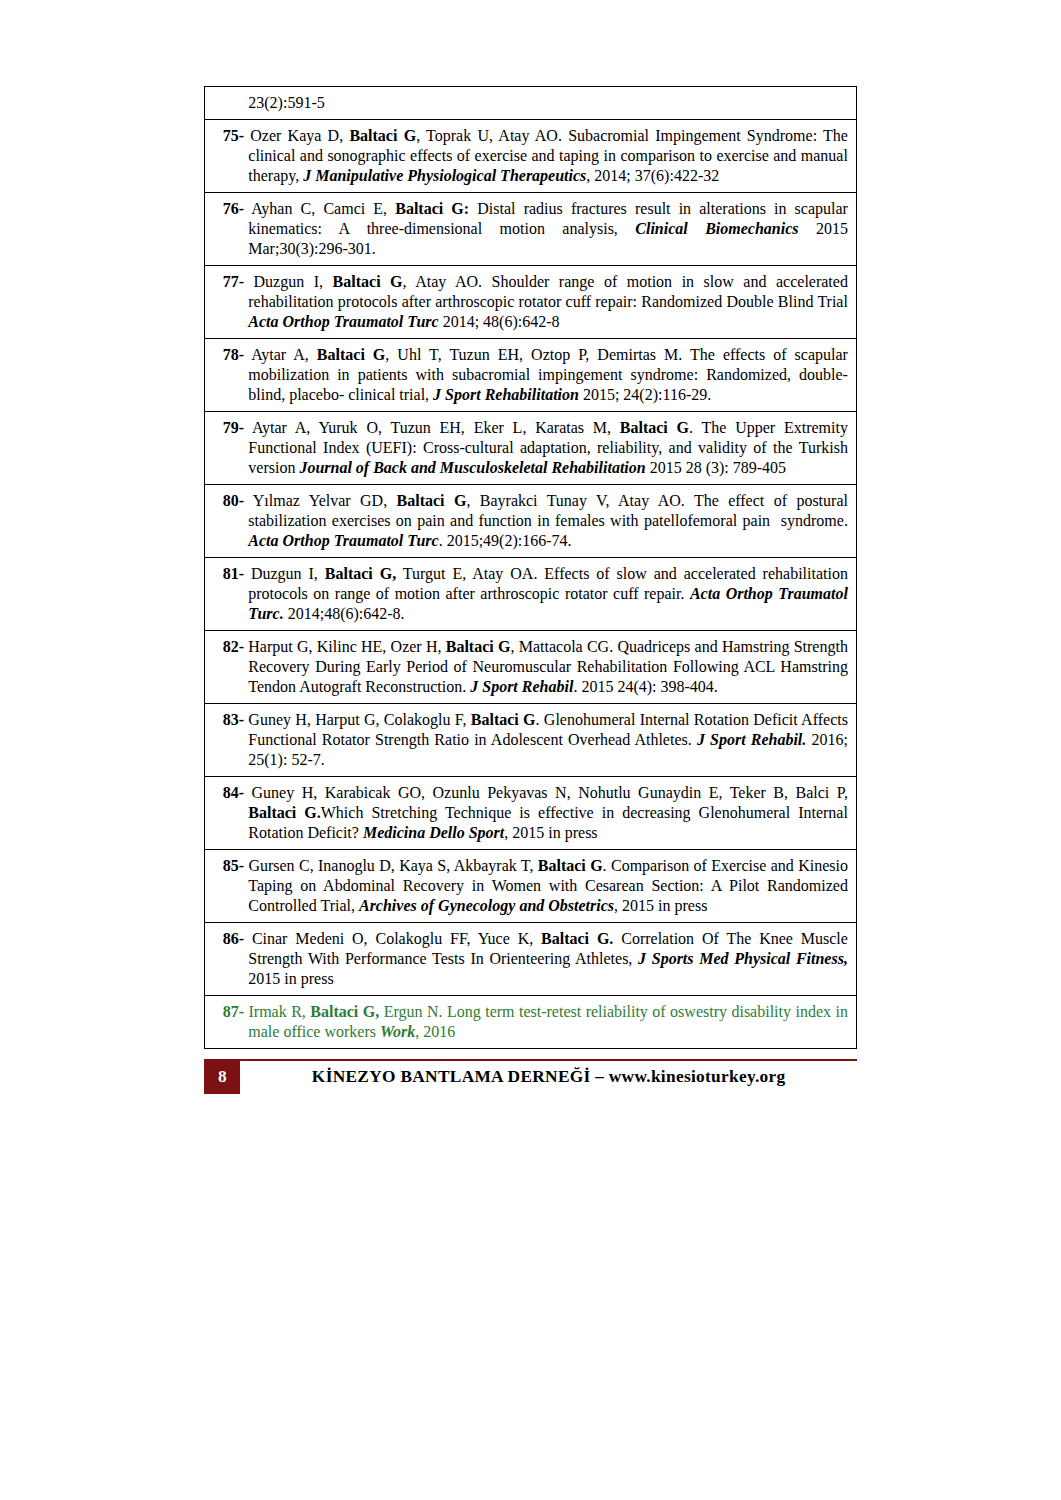| 23(2):591-5 |
| 75- Ozer Kaya D, Baltaci G , Toprak U, Atay AO. Subacromial Impingement Syndrome: The clinical and sonographic effects of exercise and taping in comparison to exercise and manual therapy, J Manipulative Physiological Therapeutics , 2014; 37(6):422-32 |
| 76- Ayhan C, Camci E, Baltaci G: Distal radius fractures result in alterations in scapular kinematics: A three-dimensional motion analysis, Clinical Biomechanics 2015 Mar;30(3):296-301. |
| 77- Duzgun I, Baltaci G , Atay AO. Shoulder range of motion in slow and accelerated rehabilitation protocols after arthroscopic rotator cuff repair: Randomized Double Blind Trial Acta Orthop Traumatol Turc 2014; 48(6):642-8 |
| 78- Aytar A, Baltaci G , Uhl T, Tuzun EH, Oztop P, Demirtas M. The effects of scapular mobilization in patients with subacromial impingement syndrome: Randomized, double-blind, placebo- clinical trial, J Sport Rehabilitation 2015; 24(2):116-29. |
| 79- Aytar A, Yuruk O, Tuzun EH, Eker L, Karatas M, Baltaci G . The Upper Extremity Functional Index (UEFI): Cross-cultural adaptation, reliability, and validity of the Turkish version Journal of Back and Musculoskeletal Rehabilitation 2015 28 (3): 789-405 |
| 80- Yılmaz Yelvar GD, Baltaci G , Bayrakci Tunay V, Atay AO. The effect of postural stabilization exercises on pain and function in females with patellofemoral pain syndrome. Acta Orthop Traumatol Turc . 2015;49(2):166-74. |
| 81- Duzgun I, Baltaci G, Turgut E, Atay OA. Effects of slow and accelerated rehabilitation protocols on range of motion after arthroscopic rotator cuff repair. Acta Orthop Traumatol Turc. 2014;48(6):642-8. |
| 82- Harput G, Kilinc HE, Ozer H, Baltaci G , Mattacola CG. Quadriceps and Hamstring Strength Recovery During Early Period of Neuromuscular Rehabilitation Following ACL Hamstring Tendon Autograft Reconstruction. J Sport Rehabil . 2015 24(4): 398-404. |
| 83- Guney H, Harput G, Colakoglu F, Baltaci G . Glenohumeral Internal Rotation Deficit Affects Functional Rotator Strength Ratio in Adolescent Overhead Athletes. J Sport Rehabil. 2016; 25(1): 52-7. |
| 84- Guney H, Karabicak GO, Ozunlu Pekyavas N, Nohutlu Gunaydin E, Teker B, Balci P, Baltaci G. Which Stretching Technique is effective in decreasing Glenohumeral Internal Rotation Deficit? Medicina Dello Sport , 2015 in press |
| 85- Gursen C, Inanoglu D, Kaya S, Akbayrak T, Baltaci G . Comparison of Exercise and Kinesio Taping on Abdominal Recovery in Women with Cesarean Section: A Pilot Randomized Controlled Trial, Archives of Gynecology and Obstetrics , 2015 in press |
| 86- Cinar Medeni O, Colakoglu FF, Yuce K, Baltaci G. Correlation Of The Knee Muscle Strength With Performance Tests In Orienteering Athletes, J Sports Med Physical Fitness, 2015 in press |
| 87- Irmak R, Baltaci G, Ergun N. Long term test-retest reliability of oswestry disability index in male office workers Work , 2016 |
8
KİNEZYO BANTLAMA DERNEĞİ – www.kinesioturkey.org